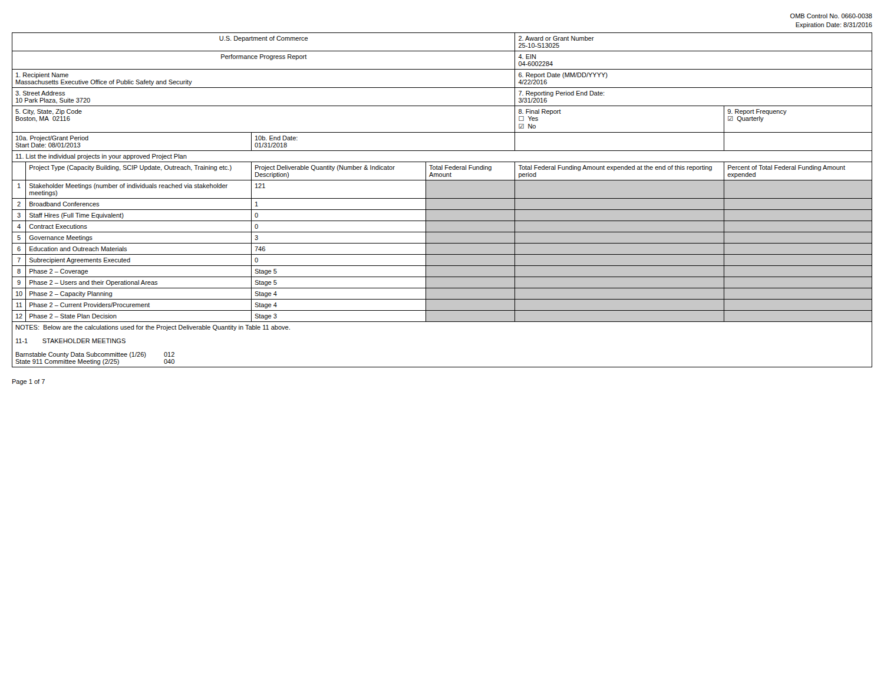OMB Control No. 0660-0038
Expiration Date: 8/31/2016
| U.S. Department of Commerce | 2. Award or Grant Number 25-10-S13025 |
| Performance Progress Report | 4. EIN 04-6002284 |
| 1. Recipient Name Massachusetts Executive Office of Public Safety and Security | 6. Report Date (MM/DD/YYYY) 4/22/2016 |
| 3. Street Address 10 Park Plaza, Suite 3720 | 7. Reporting Period End Date: 3/31/2016 |
| 5. City, State, Zip Code Boston, MA 02116 | 8. Final Report ☐ Yes ☑ No | 9. Report Frequency ☑ Quarterly |
| 10a. Project/Grant Period Start Date: 08/01/2013 | 10b. End Date: 01/31/2018 | | |
| 11. List the individual projects in your approved Project Plan |
| | Project Type (Capacity Building, SCIP Update, Outreach, Training etc.) | Project Deliverable Quantity (Number & Indicator Description) | Total Federal Funding Amount | Total Federal Funding Amount expended at the end of this reporting period | Percent of Total Federal Funding Amount expended |
| 1 | Stakeholder Meetings (number of individuals reached via stakeholder meetings) | 121 | | | |
| 2 | Broadband Conferences | 1 | | | |
| 3 | Staff Hires (Full Time Equivalent) | 0 | | | |
| 4 | Contract Executions | 0 | | | |
| 5 | Governance Meetings | 3 | | | |
| 6 | Education and Outreach Materials | 746 | | | |
| 7 | Subrecipient Agreements Executed | 0 | | | |
| 8 | Phase 2 – Coverage | Stage 5 | | | |
| 9 | Phase 2 – Users and their Operational Areas | Stage 5 | | | |
| 10 | Phase 2 – Capacity Planning | Stage 4 | | | |
| 11 | Phase 2 – Current Providers/Procurement | Stage 4 | | | |
| 12 | Phase 2 – State Plan Decision | Stage 3 | | | |
| NOTES: Below are the calculations used for the Project Deliverable Quantity in Table 11 above. 11-1 STAKEHOLDER MEETINGS / Barnstable County Data Subcommittee (1/26) / 012 / / State 911 Committee Meeting (2/25) / 040 / |
Page 1 of 7